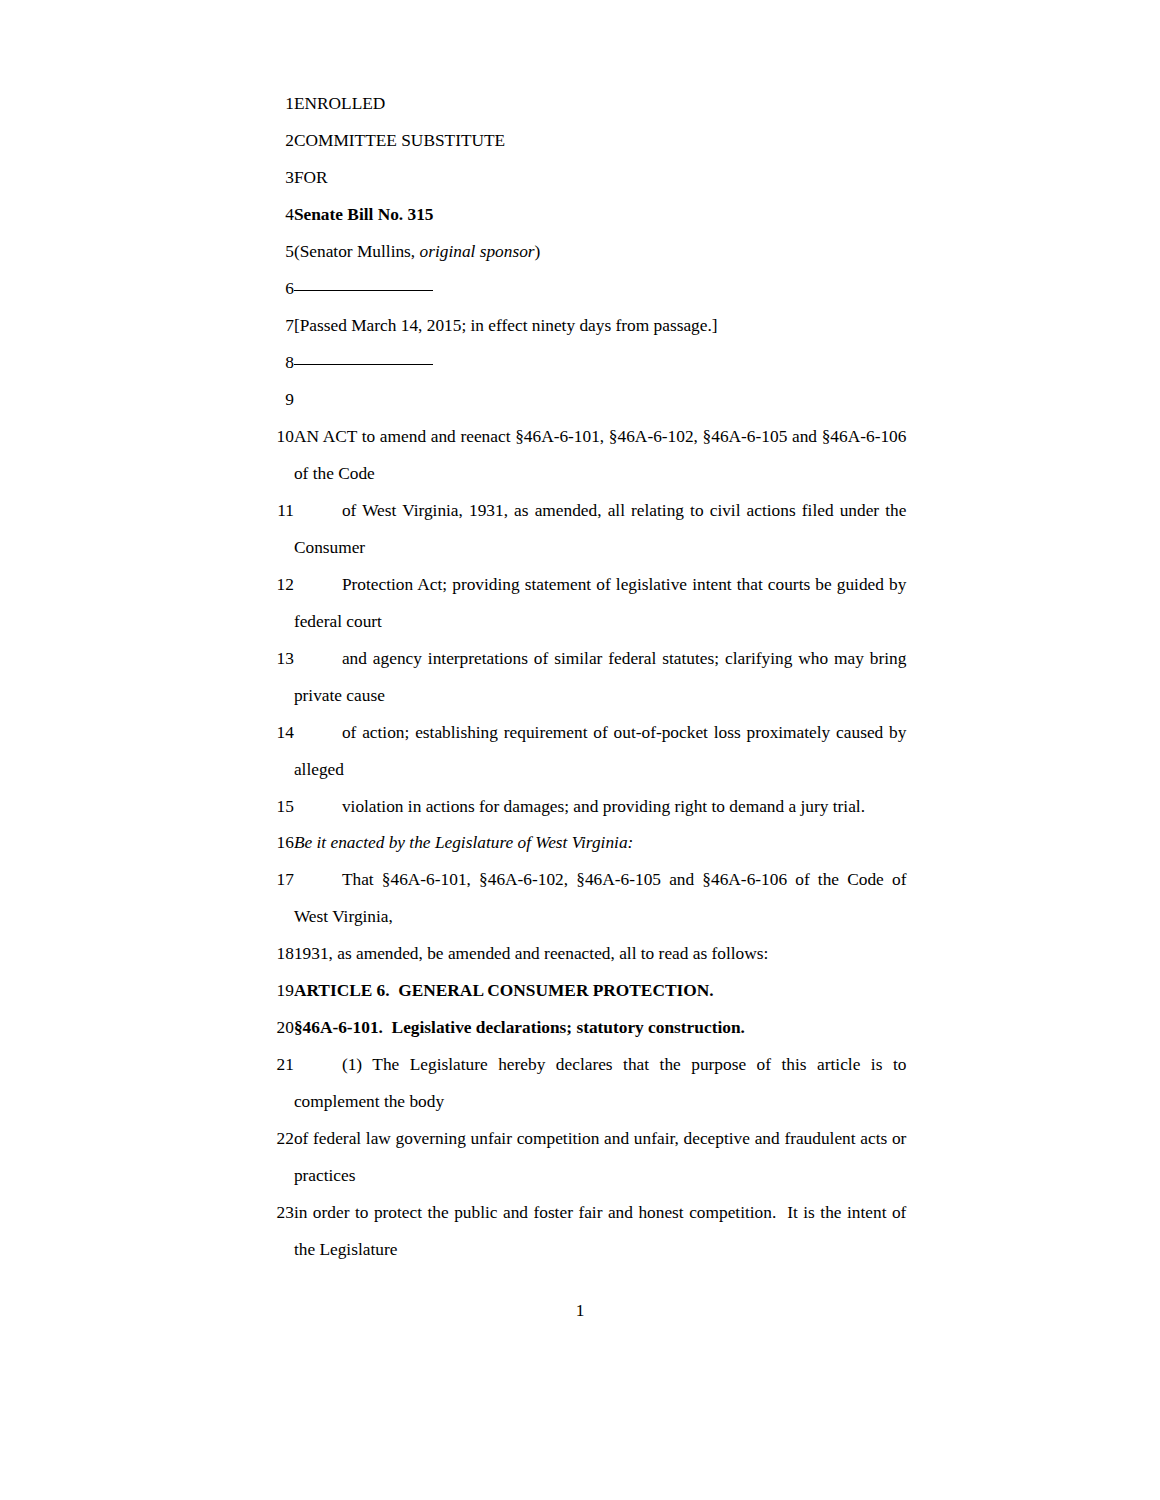| 1 | ENROLLED |
| 2 | COMMITTEE SUBSTITUTE |
| 3 | FOR |
| 4 | Senate Bill No. 315 |
| 5 | (Senator Mullins, original sponsor ) |
| 6 | |
| 7 | [Passed March 14, 2015; in effect ninety days from passage.] |
| 8 | |
| 9 | |
| 10 | AN ACT to amend and reenact §46A-6-101, §46A-6-102, §46A-6-105 and §46A-6-106 of the Code |
| 11 | of West Virginia, 1931, as amended, all relating to civil actions filed under the Consumer |
| 12 | Protection Act; providing statement of legislative intent that courts be guided by federal court |
| 13 | and agency interpretations of similar federal statutes; clarifying who may bring private cause |
| 14 | of action; establishing requirement of out-of-pocket loss proximately caused by alleged |
| 15 | violation in actions for damages; and providing right to demand a jury trial. |
| 16 | Be it enacted by the Legislature of West Virginia: |
| 17 | That §46A-6-101, §46A-6-102, §46A-6-105 and §46A-6-106 of the Code of West Virginia, |
| 18 | 1931, as amended, be amended and reenacted, all to read as follows: |
| 19 | ARTICLE 6. GENERAL CONSUMER PROTECTION. |
| 20 | §46A-6-101. Legislative declarations; statutory construction. |
| 21 | (1) The Legislature hereby declares that the purpose of this article is to complement the body |
| 22 | of federal law governing unfair competition and unfair, deceptive and fraudulent acts or practices |
| 23 | in order to protect the public and foster fair and honest competition. It is the intent of the Legislature |
1